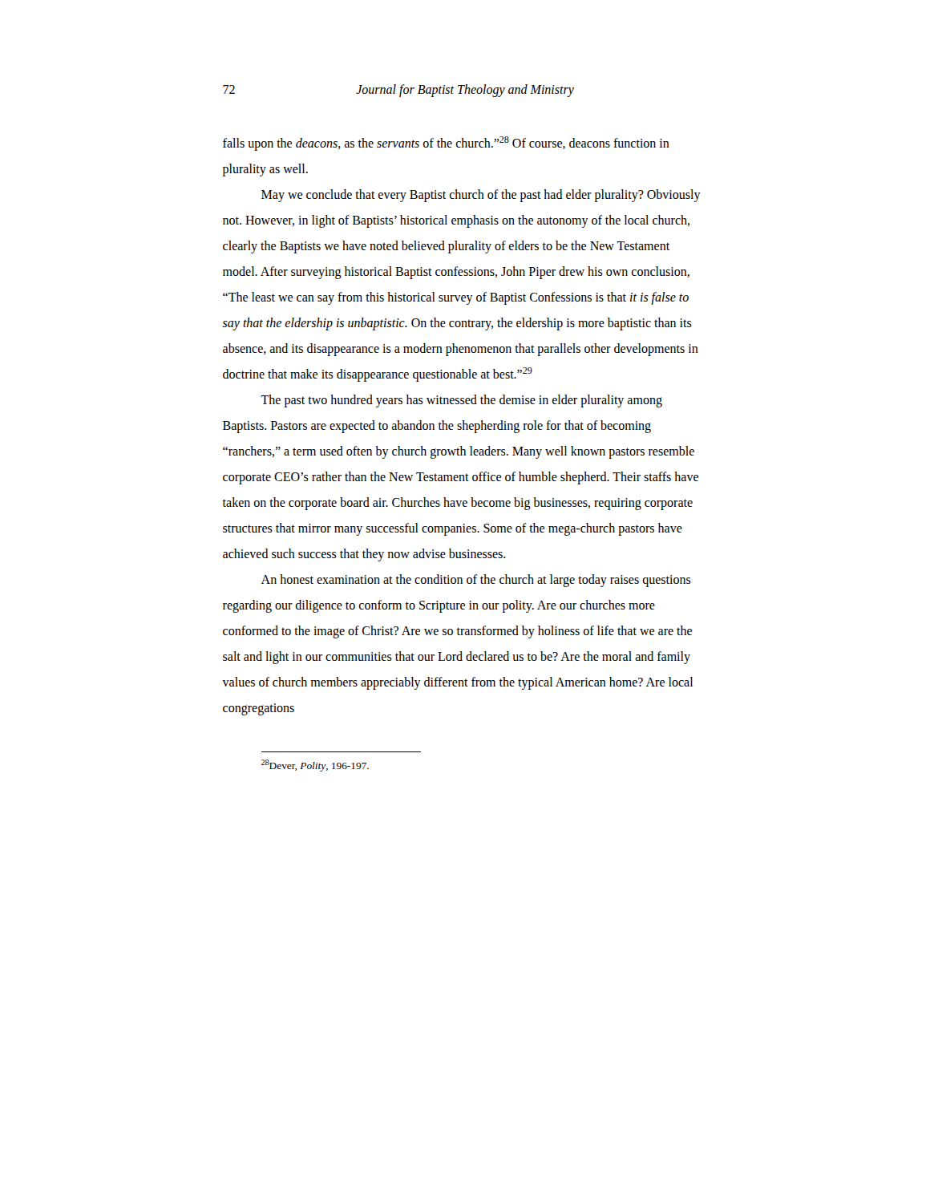72 Journal for Baptist Theology and Ministry
falls upon the deacons, as the servants of the church.”28 Of course, deacons function in plurality as well.
May we conclude that every Baptist church of the past had elder plurality? Obviously not. However, in light of Baptists’ historical emphasis on the autonomy of the local church, clearly the Baptists we have noted believed plurality of elders to be the New Testament model. After surveying historical Baptist confessions, John Piper drew his own conclusion, “The least we can say from this historical survey of Baptist Confessions is that it is false to say that the eldership is unbaptistic. On the contrary, the eldership is more baptistic than its absence, and its disappearance is a modern phenomenon that parallels other developments in doctrine that make its disappearance questionable at best.”29
The past two hundred years has witnessed the demise in elder plurality among Baptists. Pastors are expected to abandon the shepherding role for that of becoming “ranchers,” a term used often by church growth leaders. Many well known pastors resemble corporate CEO’s rather than the New Testament office of humble shepherd. Their staffs have taken on the corporate board air. Churches have become big businesses, requiring corporate structures that mirror many successful companies. Some of the mega-church pastors have achieved such success that they now advise businesses.
An honest examination at the condition of the church at large today raises questions regarding our diligence to conform to Scripture in our polity. Are our churches more conformed to the image of Christ? Are we so transformed by holiness of life that we are the salt and light in our communities that our Lord declared us to be? Are the moral and family values of church members appreciably different from the typical American home? Are local congregations
28Dever, Polity, 196-197.